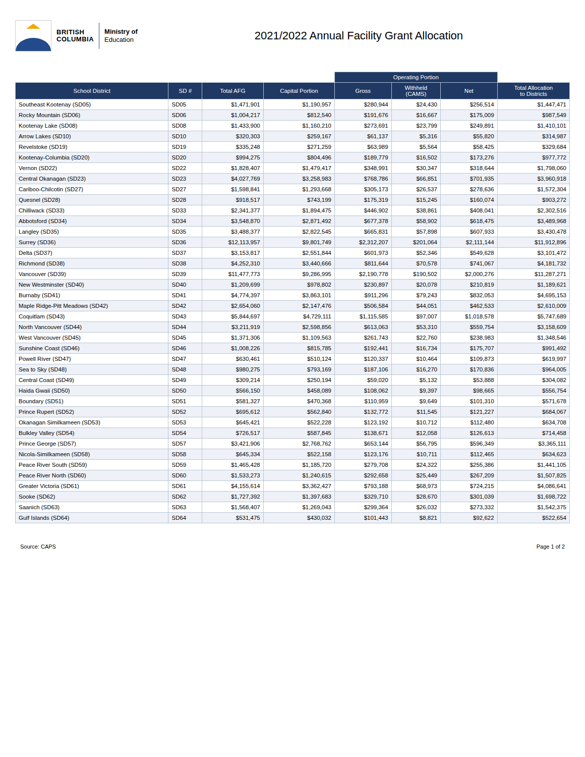BRITISH
COLUMBIA
Ministry of
Education
2021/2022 Annual Facility Grant Allocation
| | Operating Portion | |
| --- | --- | --- |
| School District | SD # | Total AFG | Capital Portion | Gross | Withheld (CAMS) | Net | Total Allocation to Districts |
| Southeast Kootenay (SD05) | SD05 | $1,471,901 | $1,190,957 | $280,944 | $24,430 | $256,514 | $1,447,471 |
| Rocky Mountain (SD06) | SD06 | $1,004,217 | $812,540 | $191,676 | $16,667 | $175,009 | $987,549 |
| Kootenay Lake (SD08) | SD08 | $1,433,900 | $1,160,210 | $273,691 | $23,799 | $249,891 | $1,410,101 |
| Arrow Lakes (SD10) | SD10 | $320,303 | $259,167 | $61,137 | $5,316 | $55,820 | $314,987 |
| Revelstoke (SD19) | SD19 | $335,248 | $271,259 | $63,989 | $5,564 | $58,425 | $329,684 |
| Kootenay-Columbia (SD20) | SD20 | $994,275 | $804,496 | $189,779 | $16,502 | $173,276 | $977,772 |
| Vernon (SD22) | SD22 | $1,828,407 | $1,479,417 | $348,991 | $30,347 | $318,644 | $1,798,060 |
| Central Okanagan (SD23) | SD23 | $4,027,769 | $3,258,983 | $768,786 | $66,851 | $701,935 | $3,960,918 |
| Cariboo-Chilcotin (SD27) | SD27 | $1,598,841 | $1,293,668 | $305,173 | $26,537 | $278,636 | $1,572,304 |
| Quesnel (SD28) | SD28 | $918,517 | $743,199 | $175,319 | $15,245 | $160,074 | $903,272 |
| Chilliwack (SD33) | SD33 | $2,341,377 | $1,894,475 | $446,902 | $38,861 | $408,041 | $2,302,516 |
| Abbotsford (SD34) | SD34 | $3,548,870 | $2,871,492 | $677,378 | $58,902 | $618,475 | $3,489,968 |
| Langley (SD35) | SD35 | $3,488,377 | $2,822,545 | $665,831 | $57,898 | $607,933 | $3,430,478 |
| Surrey (SD36) | SD36 | $12,113,957 | $9,801,749 | $2,312,207 | $201,064 | $2,111,144 | $11,912,896 |
| Delta (SD37) | SD37 | $3,153,817 | $2,551,844 | $601,973 | $52,346 | $549,628 | $3,101,472 |
| Richmond (SD38) | SD38 | $4,252,310 | $3,440,666 | $811,644 | $70,578 | $741,067 | $4,181,732 |
| Vancouver (SD39) | SD39 | $11,477,773 | $9,286,995 | $2,190,778 | $190,502 | $2,000,276 | $11,287,271 |
| New Westminster (SD40) | SD40 | $1,209,699 | $978,802 | $230,897 | $20,078 | $210,819 | $1,189,621 |
| Burnaby (SD41) | SD41 | $4,774,397 | $3,863,101 | $911,296 | $79,243 | $832,053 | $4,695,153 |
| Maple Ridge-Pitt Meadows (SD42) | SD42 | $2,654,060 | $2,147,476 | $506,584 | $44,051 | $462,533 | $2,610,009 |
| Coquitlam (SD43) | SD43 | $5,844,697 | $4,729,111 | $1,115,585 | $97,007 | $1,018,578 | $5,747,689 |
| North Vancouver (SD44) | SD44 | $3,211,919 | $2,598,856 | $613,063 | $53,310 | $559,754 | $3,158,609 |
| West Vancouver (SD45) | SD45 | $1,371,306 | $1,109,563 | $261,743 | $22,760 | $238,983 | $1,348,546 |
| Sunshine Coast (SD46) | SD46 | $1,008,226 | $815,785 | $192,441 | $16,734 | $175,707 | $991,492 |
| Powell River (SD47) | SD47 | $630,461 | $510,124 | $120,337 | $10,464 | $109,873 | $619,997 |
| Sea to Sky (SD48) | SD48 | $980,275 | $793,169 | $187,106 | $16,270 | $170,836 | $964,005 |
| Central Coast (SD49) | SD49 | $309,214 | $250,194 | $59,020 | $5,132 | $53,888 | $304,082 |
| Haida Gwaii (SD50) | SD50 | $566,150 | $458,089 | $108,062 | $9,397 | $98,665 | $556,754 |
| Boundary (SD51) | SD51 | $581,327 | $470,368 | $110,959 | $9,649 | $101,310 | $571,678 |
| Prince Rupert (SD52) | SD52 | $695,612 | $562,840 | $132,772 | $11,545 | $121,227 | $684,067 |
| Okanagan Similkameen (SD53) | SD53 | $645,421 | $522,228 | $123,192 | $10,712 | $112,480 | $634,708 |
| Bulkley Valley (SD54) | SD54 | $726,517 | $587,845 | $138,671 | $12,058 | $126,613 | $714,458 |
| Prince George (SD57) | SD57 | $3,421,906 | $2,768,762 | $653,144 | $56,795 | $596,349 | $3,365,111 |
| Nicola-Similkameen (SD58) | SD58 | $645,334 | $522,158 | $123,176 | $10,711 | $112,465 | $634,623 |
| Peace River South (SD59) | SD59 | $1,465,428 | $1,185,720 | $279,708 | $24,322 | $255,386 | $1,441,105 |
| Peace River North (SD60) | SD60 | $1,533,273 | $1,240,615 | $292,658 | $25,449 | $267,209 | $1,507,825 |
| Greater Victoria (SD61) | SD61 | $4,155,614 | $3,362,427 | $793,188 | $68,973 | $724,215 | $4,086,641 |
| Sooke (SD62) | SD62 | $1,727,392 | $1,397,683 | $329,710 | $28,670 | $301,039 | $1,698,722 |
| Saanich (SD63) | SD63 | $1,568,407 | $1,269,043 | $299,364 | $26,032 | $273,332 | $1,542,375 |
| Gulf Islands (SD64) | SD64 | $531,475 | $430,032 | $101,443 | $8,821 | $92,622 | $522,654 |
Source: CAPS
Page 1 of 2